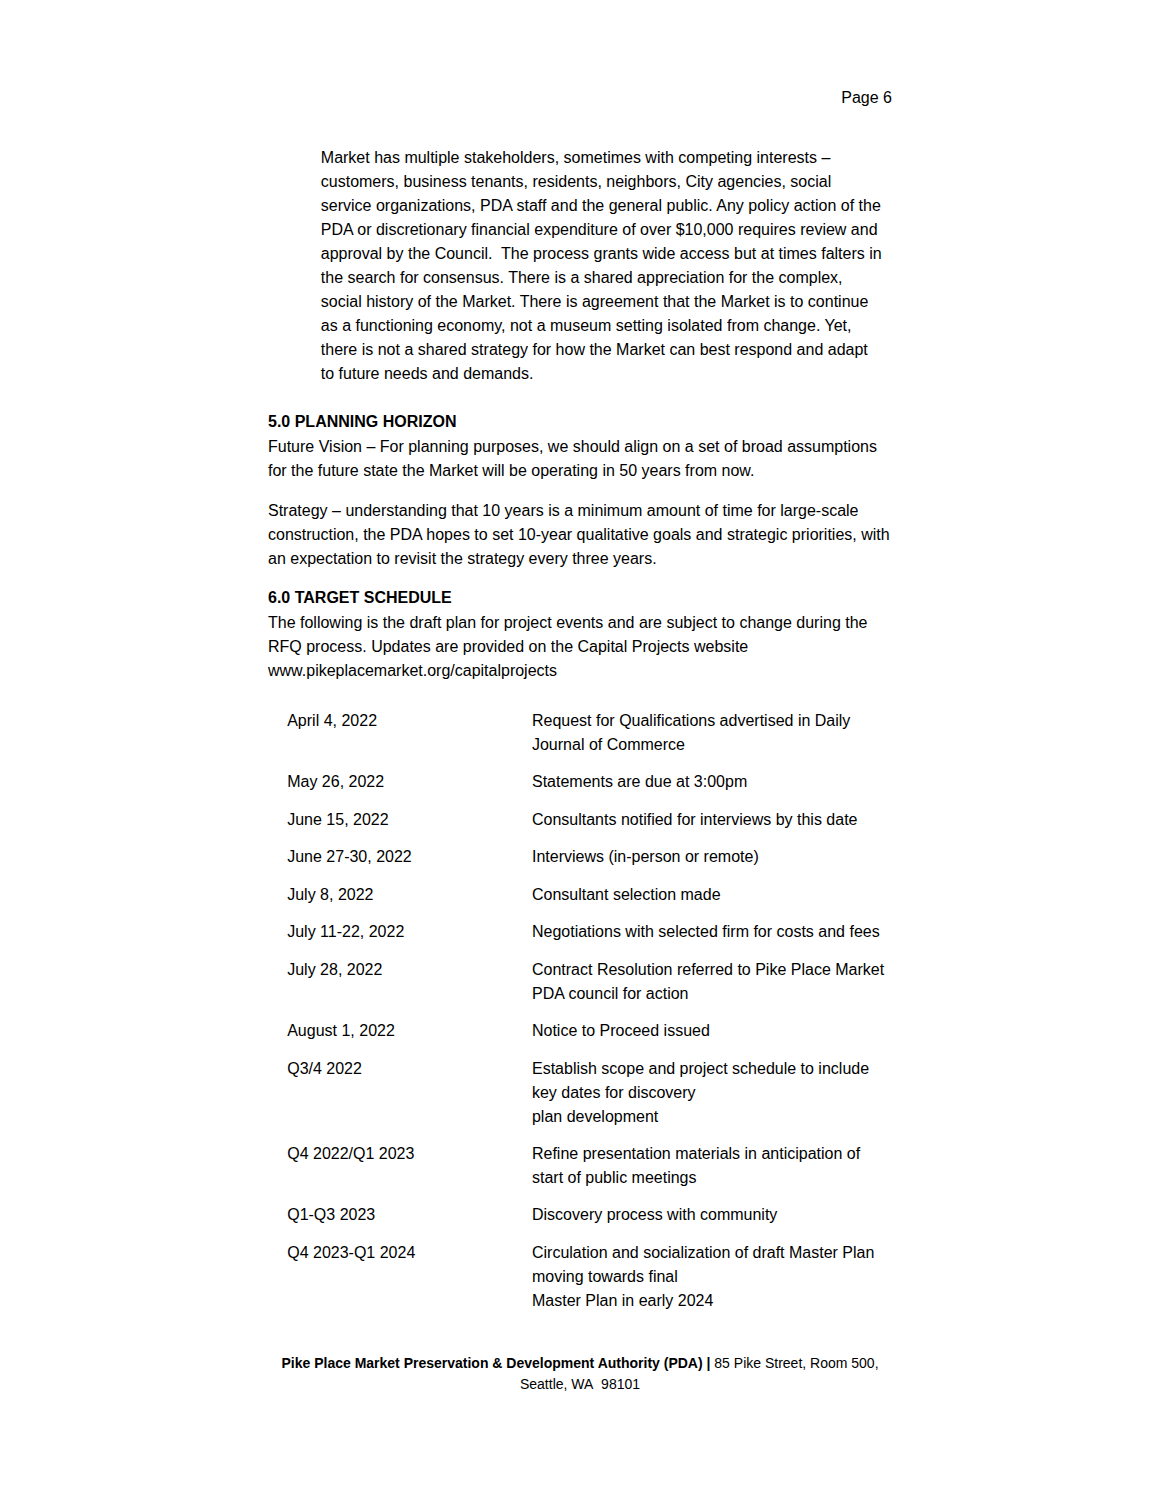Page 6
Market has multiple stakeholders, sometimes with competing interests – customers, business tenants, residents, neighbors, City agencies, social service organizations, PDA staff and the general public. Any policy action of the PDA or discretionary financial expenditure of over $10,000 requires review and approval by the Council. The process grants wide access but at times falters in the search for consensus. There is a shared appreciation for the complex, social history of the Market. There is agreement that the Market is to continue as a functioning economy, not a museum setting isolated from change. Yet, there is not a shared strategy for how the Market can best respond and adapt to future needs and demands.
5.0 PLANNING HORIZON
Future Vision – For planning purposes, we should align on a set of broad assumptions for the future state the Market will be operating in 50 years from now.
Strategy – understanding that 10 years is a minimum amount of time for large-scale construction, the PDA hopes to set 10-year qualitative goals and strategic priorities, with an expectation to revisit the strategy every three years.
6.0 TARGET SCHEDULE
The following is the draft plan for project events and are subject to change during the RFQ process. Updates are provided on the Capital Projects website www.pikeplacemarket.org/capitalprojects
| April 4, 2022 | Request for Qualifications advertised in Daily Journal of Commerce |
| May 26, 2022 | Statements are due at 3:00pm |
| June 15, 2022 | Consultants notified for interviews by this date |
| June 27-30, 2022 | Interviews (in-person or remote) |
| July 8, 2022 | Consultant selection made |
| July 11-22, 2022 | Negotiations with selected firm for costs and fees |
| July 28, 2022 | Contract Resolution referred to Pike Place Market PDA council for action |
| August 1, 2022 | Notice to Proceed issued |
| Q3/4 2022 | Establish scope and project schedule to include key dates for discovery plan development |
| Q4 2022/Q1 2023 | Refine presentation materials in anticipation of start of public meetings |
| Q1-Q3 2023 | Discovery process with community |
| Q4 2023-Q1 2024 | Circulation and socialization of draft Master Plan moving towards final Master Plan in early 2024 |
Pike Place Market Preservation & Development Authority (PDA) | 85 Pike Street, Room 500, Seattle, WA 98101